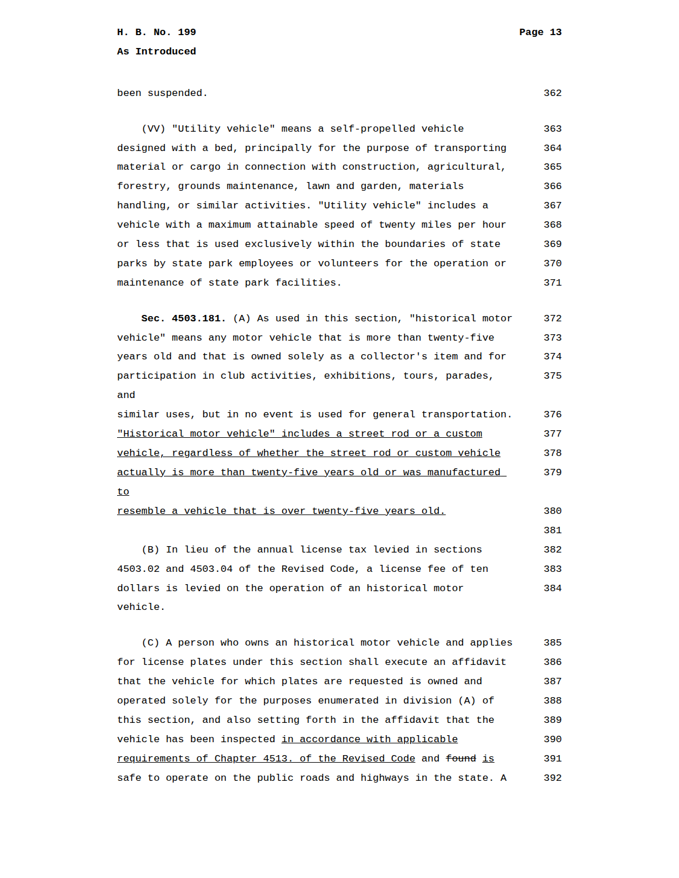H. B. No. 199
As Introduced
Page 13
been suspended. 362
(VV) "Utility vehicle" means a self-propelled vehicle 363
designed with a bed, principally for the purpose of transporting 364
material or cargo in connection with construction, agricultural, 365
forestry, grounds maintenance, lawn and garden, materials 366
handling, or similar activities. "Utility vehicle" includes a 367
vehicle with a maximum attainable speed of twenty miles per hour 368
or less that is used exclusively within the boundaries of state 369
parks by state park employees or volunteers for the operation or 370
maintenance of state park facilities. 371
Sec. 4503.181. (A) As used in this section, "historical motor 372
vehicle" means any motor vehicle that is more than twenty-five 373
years old and that is owned solely as a collector's item and for 374
participation in club activities, exhibitions, tours, parades, and 375
similar uses, but in no event is used for general transportation. 376
"Historical motor vehicle" includes a street rod or a custom 377
vehicle, regardless of whether the street rod or custom vehicle 378
actually is more than twenty-five years old or was manufactured to 379
resemble a vehicle that is over twenty-five years old. 380
381
(B) In lieu of the annual license tax levied in sections 382
4503.02 and 4503.04 of the Revised Code, a license fee of ten 383
dollars is levied on the operation of an historical motor vehicle. 384
(C) A person who owns an historical motor vehicle and applies 385
for license plates under this section shall execute an affidavit 386
that the vehicle for which plates are requested is owned and 387
operated solely for the purposes enumerated in division (A) of 388
this section, and also setting forth in the affidavit that the 389
vehicle has been inspected in accordance with applicable 390
requirements of Chapter 4513. of the Revised Code and found is 391
safe to operate on the public roads and highways in the state. A 392